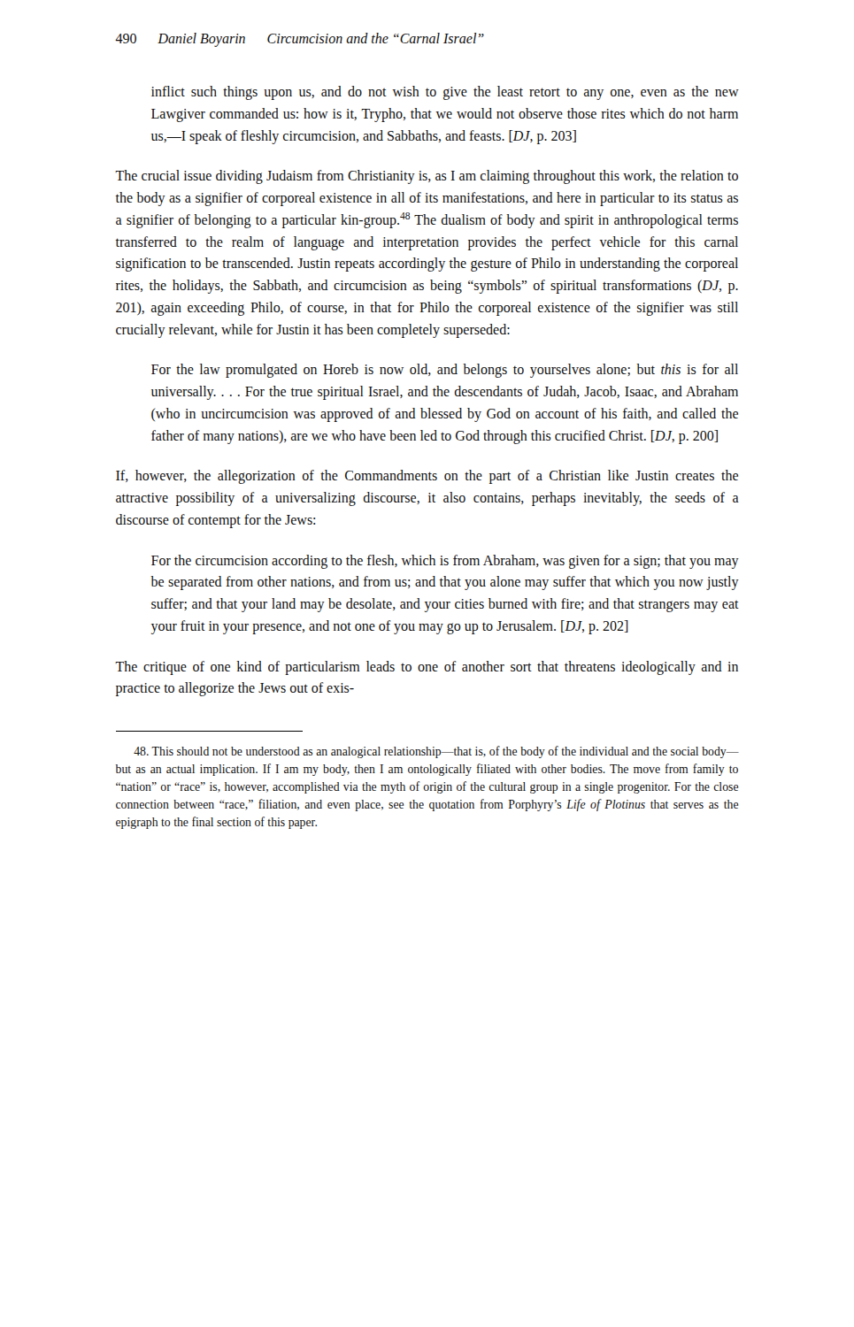490 Daniel Boyarin Circumcision and the “Carnal Israel”
inflict such things upon us, and do not wish to give the least retort to any one, even as the new Lawgiver commanded us: how is it, Trypho, that we would not observe those rites which do not harm us,—I speak of fleshly circumcision, and Sabbaths, and feasts. [DJ, p. 203]
The crucial issue dividing Judaism from Christianity is, as I am claiming throughout this work, the relation to the body as a signifier of corporeal existence in all of its manifestations, and here in particular to its status as a signifier of belonging to a particular kin-group.48 The dualism of body and spirit in anthropological terms transferred to the realm of language and interpretation provides the perfect vehicle for this carnal signification to be transcended. Justin repeats accordingly the gesture of Philo in understanding the corporeal rites, the holidays, the Sabbath, and circumcision as being “symbols” of spiritual transformations (DJ, p. 201), again exceeding Philo, of course, in that for Philo the corporeal existence of the signifier was still crucially relevant, while for Justin it has been completely superseded:
For the law promulgated on Horeb is now old, and belongs to yourselves alone; but this is for all universally. . . . For the true spiritual Israel, and the descendants of Judah, Jacob, Isaac, and Abraham (who in uncircumcision was approved of and blessed by God on account of his faith, and called the father of many nations), are we who have been led to God through this crucified Christ. [DJ, p. 200]
If, however, the allegorization of the Commandments on the part of a Christian like Justin creates the attractive possibility of a universalizing discourse, it also contains, perhaps inevitably, the seeds of a discourse of contempt for the Jews:
For the circumcision according to the flesh, which is from Abraham, was given for a sign; that you may be separated from other nations, and from us; and that you alone may suffer that which you now justly suffer; and that your land may be desolate, and your cities burned with fire; and that strangers may eat your fruit in your presence, and not one of you may go up to Jerusalem. [DJ, p. 202]
The critique of one kind of particularism leads to one of another sort that threatens ideologically and in practice to allegorize the Jews out of exis-
48. This should not be understood as an analogical relationship—that is, of the body of the individual and the social body—but as an actual implication. If I am my body, then I am ontologically filiated with other bodies. The move from family to “nation” or “race” is, however, accomplished via the myth of origin of the cultural group in a single progenitor. For the close connection between “race,” filiation, and even place, see the quotation from Porphyry’s Life of Plotinus that serves as the epigraph to the final section of this paper.